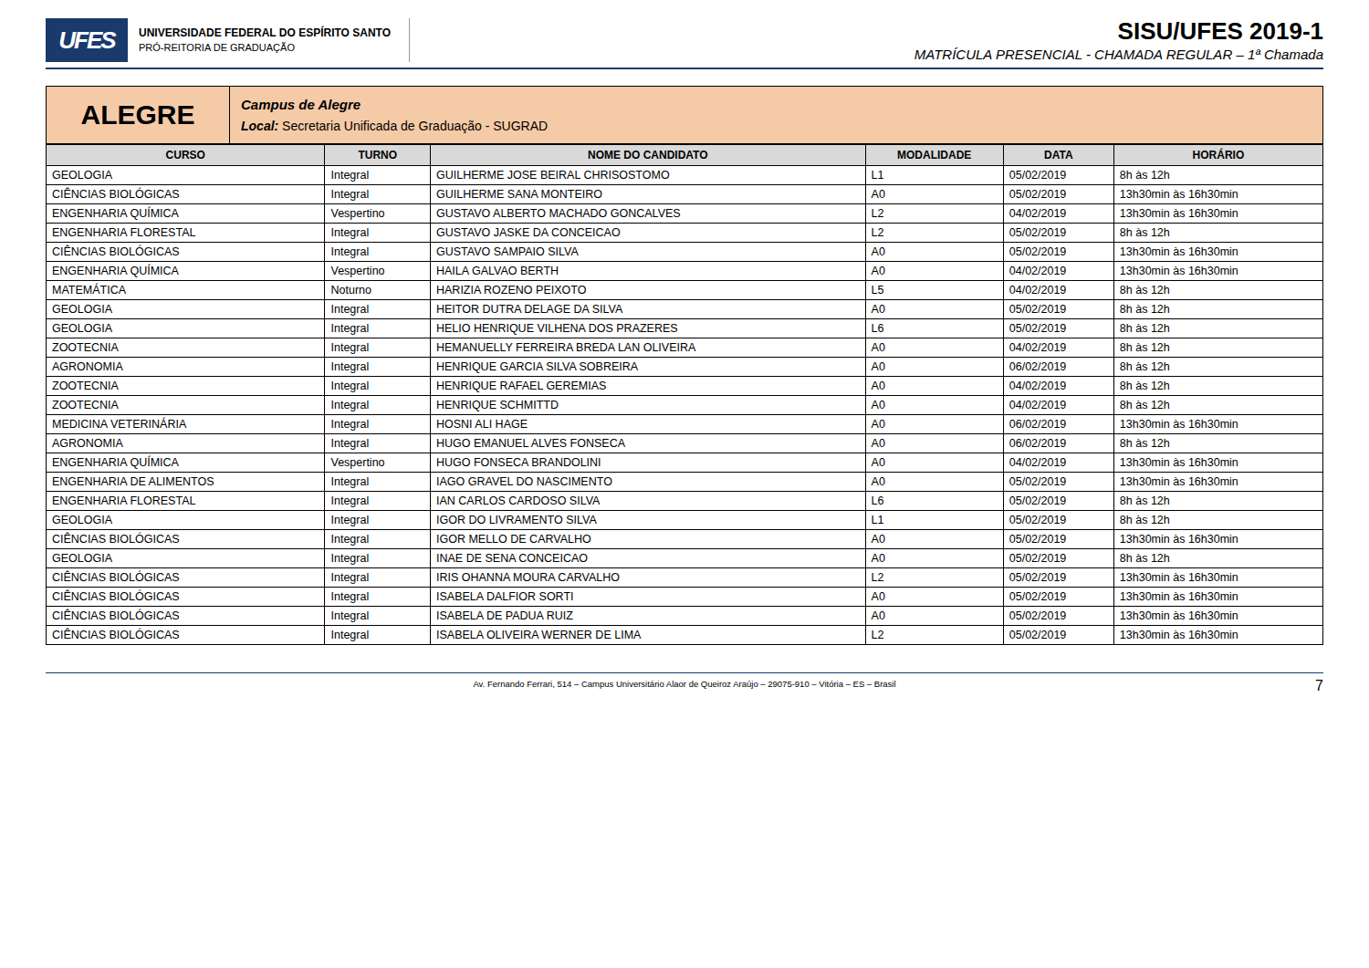UFES
UNIVERSIDADE FEDERAL DO ESPÍRITO SANTO
PRÓ-REITORIA DE GRADUAÇÃO
SISU/UFES 2019-1
MATRÍCULA PRESENCIAL - CHAMADA REGULAR – 1ª Chamada
ALEGRE
Campus de Alegre
Local: Secretaria Unificada de Graduação - SUGRAD
| CURSO | TURNO | NOME DO CANDIDATO | MODALIDADE | DATA | HORÁRIO |
| --- | --- | --- | --- | --- | --- |
| GEOLOGIA | Integral | GUILHERME JOSE BEIRAL CHRISOSTOMO | L1 | 05/02/2019 | 8h às 12h |
| CIÊNCIAS BIOLÓGICAS | Integral | GUILHERME SANA MONTEIRO | A0 | 05/02/2019 | 13h30min às 16h30min |
| ENGENHARIA QUÍMICA | Vespertino | GUSTAVO ALBERTO MACHADO GONCALVES | L2 | 04/02/2019 | 13h30min às 16h30min |
| ENGENHARIA FLORESTAL | Integral | GUSTAVO JASKE DA CONCEICAO | L2 | 05/02/2019 | 8h às 12h |
| CIÊNCIAS BIOLÓGICAS | Integral | GUSTAVO SAMPAIO SILVA | A0 | 05/02/2019 | 13h30min às 16h30min |
| ENGENHARIA QUÍMICA | Vespertino | HAILA GALVAO BERTH | A0 | 04/02/2019 | 13h30min às 16h30min |
| MATEMÁTICA | Noturno | HARIZIA ROZENO PEIXOTO | L5 | 04/02/2019 | 8h às 12h |
| GEOLOGIA | Integral | HEITOR DUTRA DELAGE DA SILVA | A0 | 05/02/2019 | 8h às 12h |
| GEOLOGIA | Integral | HELIO HENRIQUE VILHENA DOS PRAZERES | L6 | 05/02/2019 | 8h às 12h |
| ZOOTECNIA | Integral | HEMANUELLY FERREIRA BREDA LAN OLIVEIRA | A0 | 04/02/2019 | 8h às 12h |
| AGRONOMIA | Integral | HENRIQUE GARCIA SILVA SOBREIRA | A0 | 06/02/2019 | 8h às 12h |
| ZOOTECNIA | Integral | HENRIQUE RAFAEL GEREMIAS | A0 | 04/02/2019 | 8h às 12h |
| ZOOTECNIA | Integral | HENRIQUE SCHMITTD | A0 | 04/02/2019 | 8h às 12h |
| MEDICINA VETERINÁRIA | Integral | HOSNI ALI HAGE | A0 | 06/02/2019 | 13h30min às 16h30min |
| AGRONOMIA | Integral | HUGO EMANUEL ALVES FONSECA | A0 | 06/02/2019 | 8h às 12h |
| ENGENHARIA QUÍMICA | Vespertino | HUGO FONSECA BRANDOLINI | A0 | 04/02/2019 | 13h30min às 16h30min |
| ENGENHARIA DE ALIMENTOS | Integral | IAGO GRAVEL DO NASCIMENTO | A0 | 05/02/2019 | 13h30min às 16h30min |
| ENGENHARIA FLORESTAL | Integral | IAN CARLOS CARDOSO SILVA | L6 | 05/02/2019 | 8h às 12h |
| GEOLOGIA | Integral | IGOR DO LIVRAMENTO SILVA | L1 | 05/02/2019 | 8h às 12h |
| CIÊNCIAS BIOLÓGICAS | Integral | IGOR MELLO DE CARVALHO | A0 | 05/02/2019 | 13h30min às 16h30min |
| GEOLOGIA | Integral | INAE DE SENA CONCEICAO | A0 | 05/02/2019 | 8h às 12h |
| CIÊNCIAS BIOLÓGICAS | Integral | IRIS OHANNA MOURA CARVALHO | L2 | 05/02/2019 | 13h30min às 16h30min |
| CIÊNCIAS BIOLÓGICAS | Integral | ISABELA DALFIOR SORTI | A0 | 05/02/2019 | 13h30min às 16h30min |
| CIÊNCIAS BIOLÓGICAS | Integral | ISABELA DE PADUA RUIZ | A0 | 05/02/2019 | 13h30min às 16h30min |
| CIÊNCIAS BIOLÓGICAS | Integral | ISABELA OLIVEIRA WERNER DE LIMA | L2 | 05/02/2019 | 13h30min às 16h30min |
Av. Fernando Ferrari, 514 – Campus Universitário Alaor de Queiroz Araújo – 29075-910 – Vitória – ES – Brasil
7